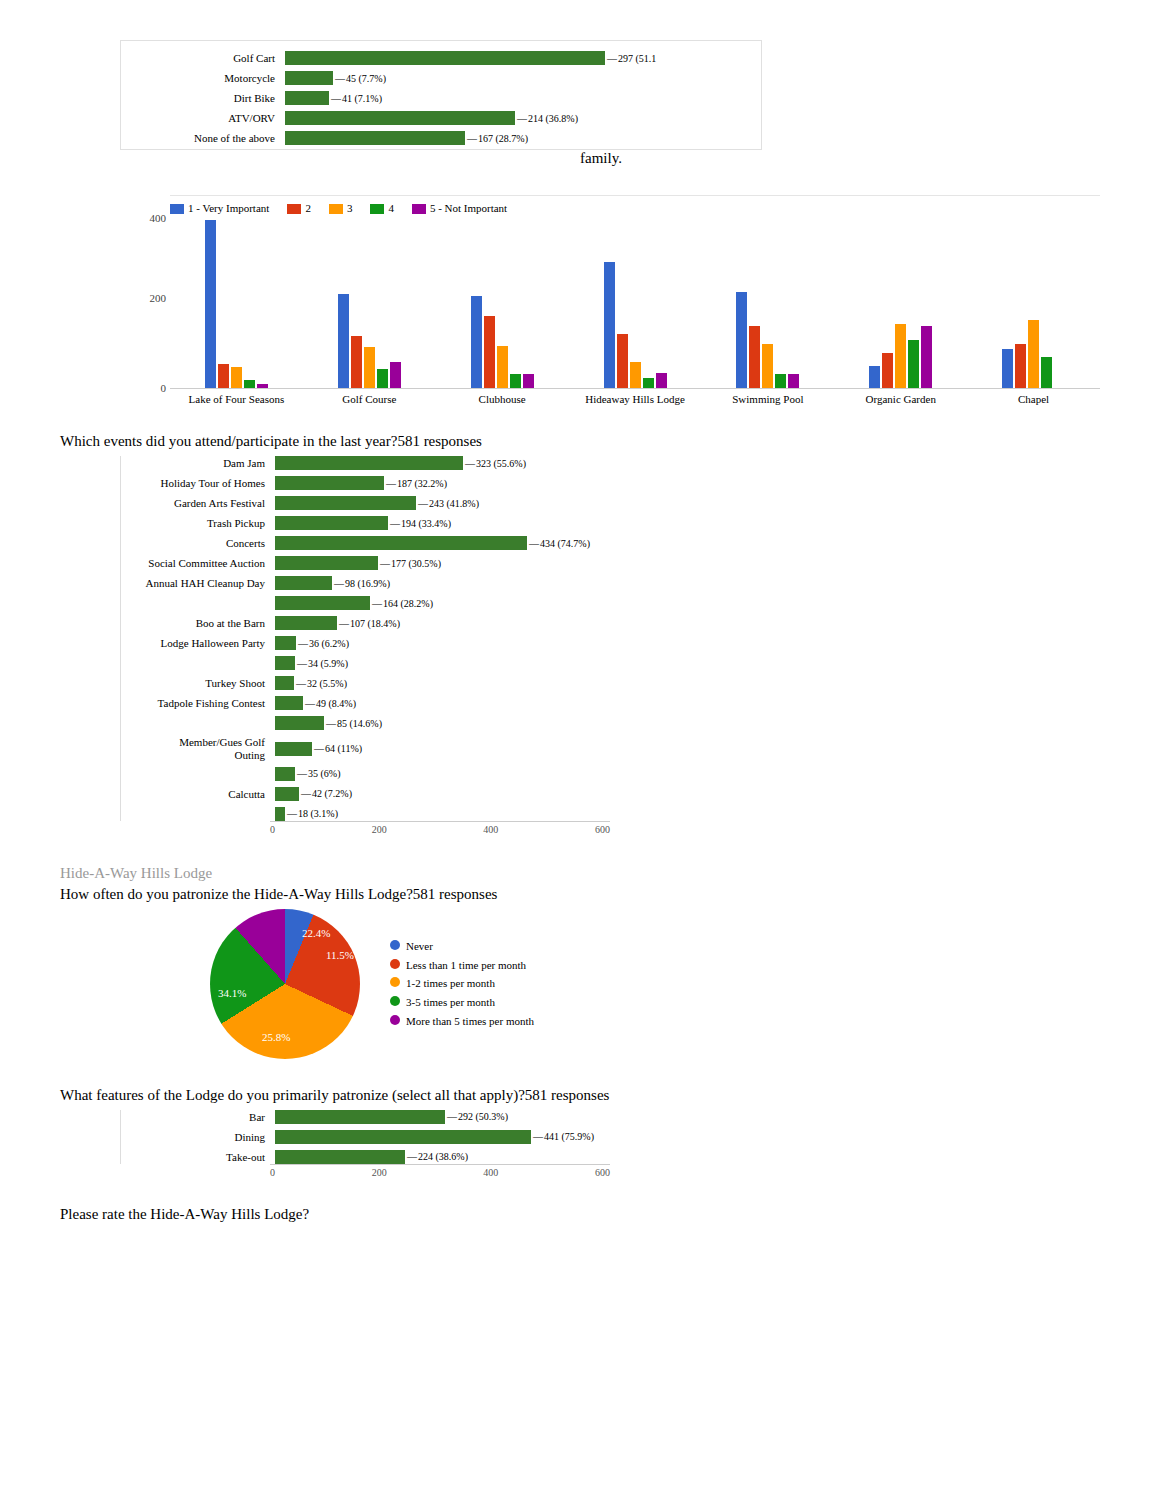Golf Cart
297 (51.1
Motorcycle
45 (7.7%)
Dirt Bike
41 (7.1%)
ATV/ORV
214 (36.8%)
None of the above
167 (28.7%)
family.
1 - Very Important 2 3 4 5 - Not Important
400
200
0
Lake of Four Seasons
Golf Course
Clubhouse
Hideaway Hills Lodge
Swimming Pool
Organic Garden
Chapel
Which events did you attend/participate in the last year?581 responses
Dam Jam
323 (55.6%)
Holiday Tour of Homes
187 (32.2%)
Garden Arts Festival
243 (41.8%)
Trash Pickup
194 (33.4%)
Concerts
434 (74.7%)
Social Committee Auction
177 (30.5%)
Annual HAH Cleanup Day
98 (16.9%)
164 (28.2%)
Boo at the Barn
107 (18.4%)
Lodge Halloween Party
36 (6.2%)
34 (5.9%)
Turkey Shoot
32 (5.5%)
Tadpole Fishing Contest
49 (8.4%)
85 (14.6%)
Member/Gues Golf
Outing
64 (11%)
35 (6%)
Calcutta
42 (7.2%)
18 (3.1%)
0200400600
Hide-A-Way Hills Lodge
How often do you patronize the Hide-A-Way Hills Lodge?581 responses
22.4% 25.8% 34.1% 11.5%
Never
Less than 1 time per month
1-2 times per month
3-5 times per month
More than 5 times per month
What features of the Lodge do you primarily patronize (select all that apply)?581 responses
Bar
292 (50.3%)
Dining
441 (75.9%)
Take-out
224 (38.6%)
0200400600
Please rate the Hide-A-Way Hills Lodge?